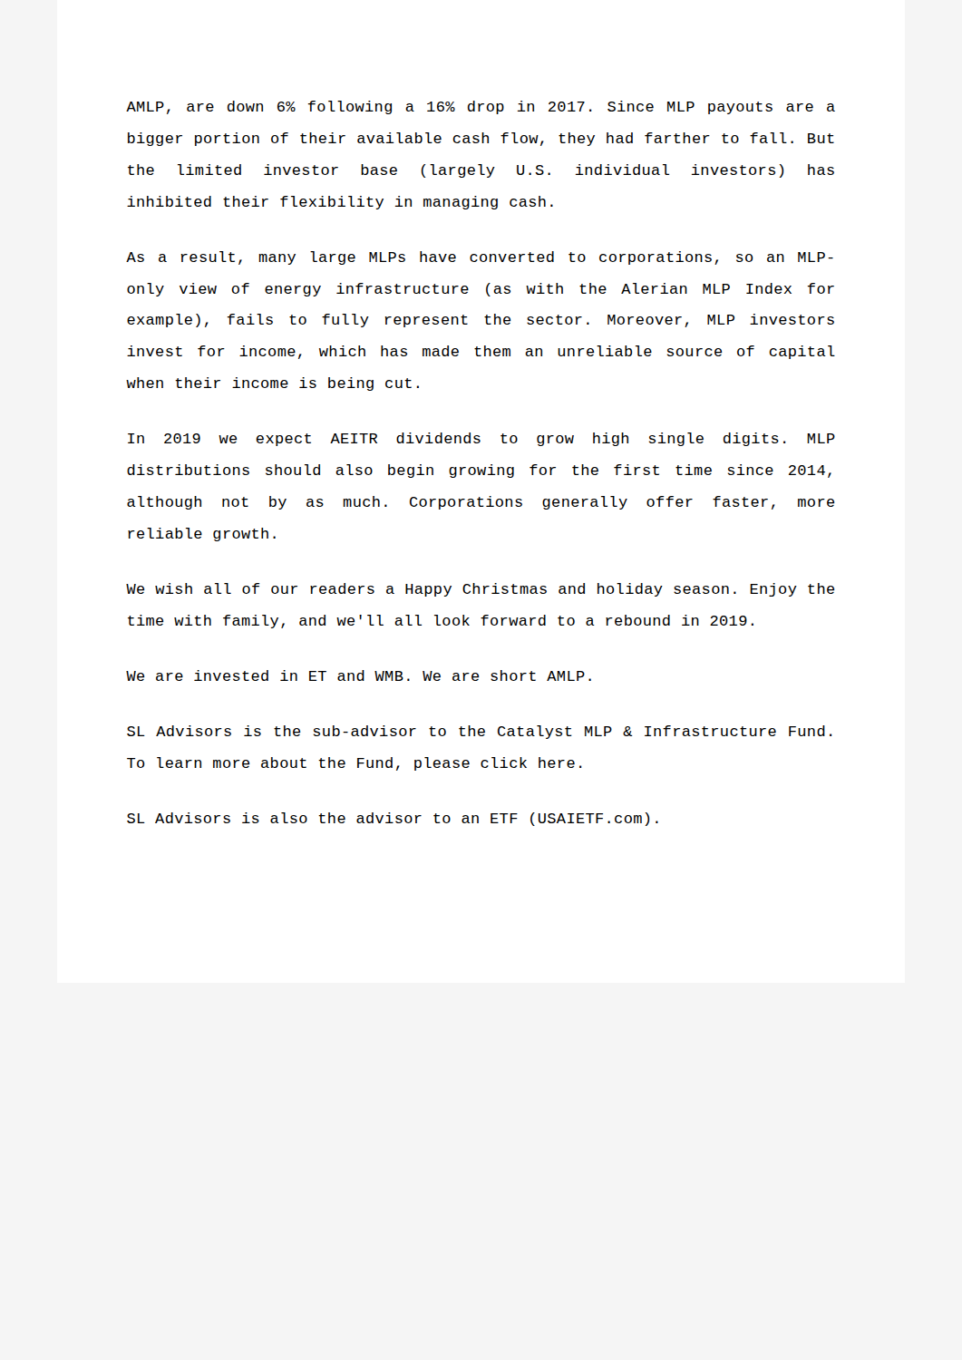AMLP, are down 6% following a 16% drop in 2017. Since MLP payouts are a bigger portion of their available cash flow, they had farther to fall. But the limited investor base (largely U.S. individual investors) has inhibited their flexibility in managing cash.
As a result, many large MLPs have converted to corporations, so an MLP-only view of energy infrastructure (as with the Alerian MLP Index for example), fails to fully represent the sector. Moreover, MLP investors invest for income, which has made them an unreliable source of capital when their income is being cut.
In 2019 we expect AEITR dividends to grow high single digits. MLP distributions should also begin growing for the first time since 2014, although not by as much. Corporations generally offer faster, more reliable growth.
We wish all of our readers a Happy Christmas and holiday season. Enjoy the time with family, and we'll all look forward to a rebound in 2019.
We are invested in ET and WMB. We are short AMLP.
SL Advisors is the sub-advisor to the Catalyst MLP & Infrastructure Fund. To learn more about the Fund, please click here.
SL Advisors is also the advisor to an ETF (USAIETF.com).